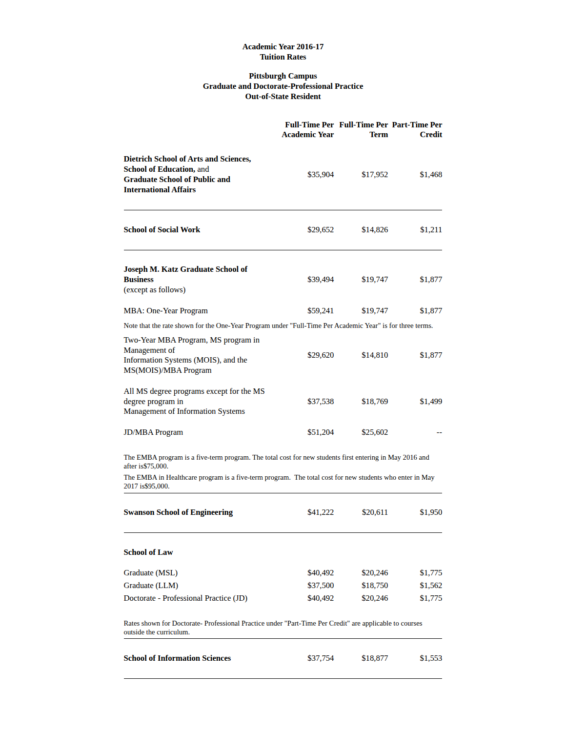Academic Year 2016-17
Tuition Rates
Pittsburgh Campus
Graduate and Doctorate-Professional Practice
Out-of-State Resident
| | Full-Time Per Academic Year | Full-Time Per Term | Part-Time Per Credit |
| --- | --- | --- | --- |
| Dietrich School of Arts and Sciences, School of Education, and Graduate School of Public and International Affairs | $35,904 | $17,952 | $1,468 |
| School of Social Work | $29,652 | $14,826 | $1,211 |
| Joseph M. Katz Graduate School of Business (except as follows) | $39,494 | $19,747 | $1,877 |
| MBA: One-Year Program | $59,241 | $19,747 | $1,877 |
| Note that the rate shown for the One-Year Program under "Full-Time Per Academic Year" is for three terms. |
| Two-Year MBA Program, MS program in Management of Information Systems (MOIS), and the MS(MOIS)/MBA Program | $29,620 | $14,810 | $1,877 |
| All MS degree programs except for the MS degree program in Management of Information Systems | $37,538 | $18,769 | $1,499 |
| JD/MBA Program | $51,204 | $25,602 | -- |
| The EMBA program is a five-term program. The total cost for new students first entering in May 2016 and after is$75,000. |
| The EMBA in Healthcare program is a five-term program. The total cost for new students who enter in May 2017 is$95,000. |
| Swanson School of Engineering | $41,222 | $20,611 | $1,950 |
| School of Law | | | |
| Graduate (MSL) | $40,492 | $20,246 | $1,775 |
| Graduate (LLM) | $37,500 | $18,750 | $1,562 |
| Doctorate - Professional Practice (JD) | $40,492 | $20,246 | $1,775 |
| Rates shown for Doctorate- Professional Practice under "Part-Time Per Credit" are applicable to courses outside the curriculum. |
| School of Information Sciences | $37,754 | $18,877 | $1,553 |